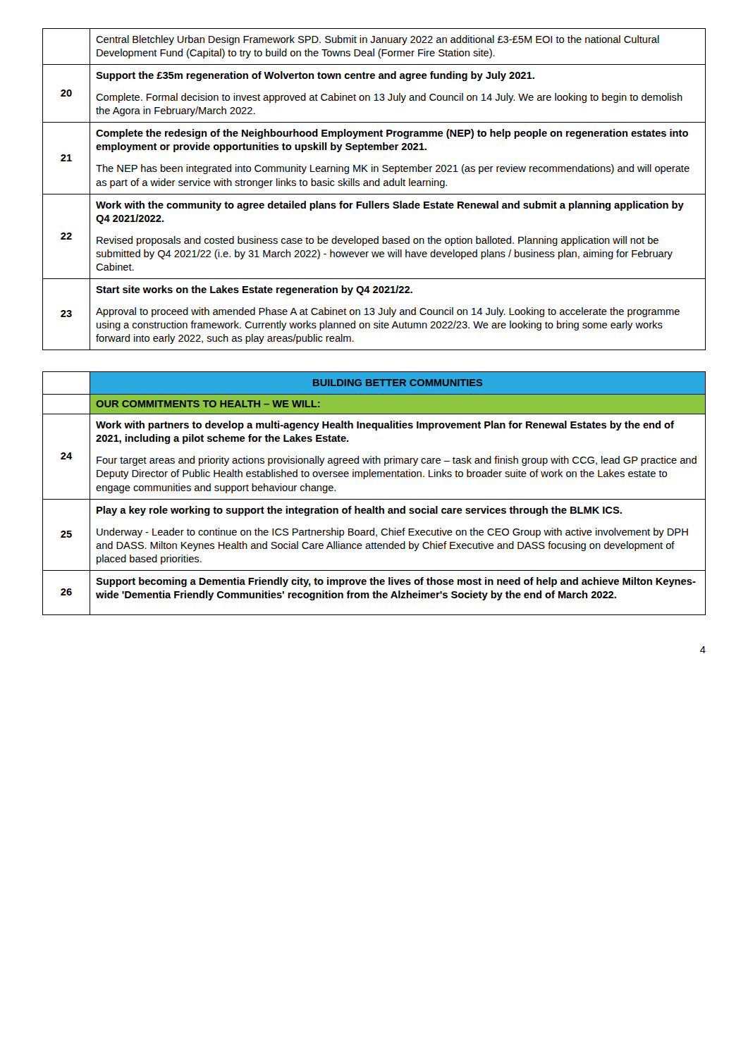| | Central Bletchley Urban Design Framework SPD. Submit in January 2022 an additional £3-£5M EOI to the national Cultural Development Fund (Capital) to try to build on the Towns Deal (Former Fire Station site). |
| 20 | Support the £35m regeneration of Wolverton town centre and agree funding by July 2021. Complete. Formal decision to invest approved at Cabinet on 13 July and Council on 14 July. We are looking to begin to demolish the Agora in February/March 2022. |
| 21 | Complete the redesign of the Neighbourhood Employment Programme (NEP) to help people on regeneration estates into employment or provide opportunities to upskill by September 2021. The NEP has been integrated into Community Learning MK in September 2021 (as per review recommendations) and will operate as part of a wider service with stronger links to basic skills and adult learning. |
| 22 | Work with the community to agree detailed plans for Fullers Slade Estate Renewal and submit a planning application by Q4 2021/2022. Revised proposals and costed business case to be developed based on the option balloted. Planning application will not be submitted by Q4 2021/22 (i.e. by 31 March 2022) - however we will have developed plans / business plan, aiming for February Cabinet. |
| 23 | Start site works on the Lakes Estate regeneration by Q4 2021/22. Approval to proceed with amended Phase A at Cabinet on 13 July and Council on 14 July. Looking to accelerate the programme using a construction framework. Currently works planned on site Autumn 2022/23. We are looking to bring some early works forward into early 2022, such as play areas/public realm. |
| | BUILDING BETTER COMMUNITIES |
| | OUR COMMITMENTS TO HEALTH – WE WILL: |
| 24 | Work with partners to develop a multi-agency Health Inequalities Improvement Plan for Renewal Estates by the end of 2021, including a pilot scheme for the Lakes Estate. Four target areas and priority actions provisionally agreed with primary care – task and finish group with CCG, lead GP practice and Deputy Director of Public Health established to oversee implementation. Links to broader suite of work on the Lakes estate to engage communities and support behaviour change. |
| 25 | Play a key role working to support the integration of health and social care services through the BLMK ICS. Underway - Leader to continue on the ICS Partnership Board, Chief Executive on the CEO Group with active involvement by DPH and DASS. Milton Keynes Health and Social Care Alliance attended by Chief Executive and DASS focusing on development of placed based priorities. |
| 26 | Support becoming a Dementia Friendly city, to improve the lives of those most in need of help and achieve Milton Keynes-wide 'Dementia Friendly Communities' recognition from the Alzheimer's Society by the end of March 2022. |
4